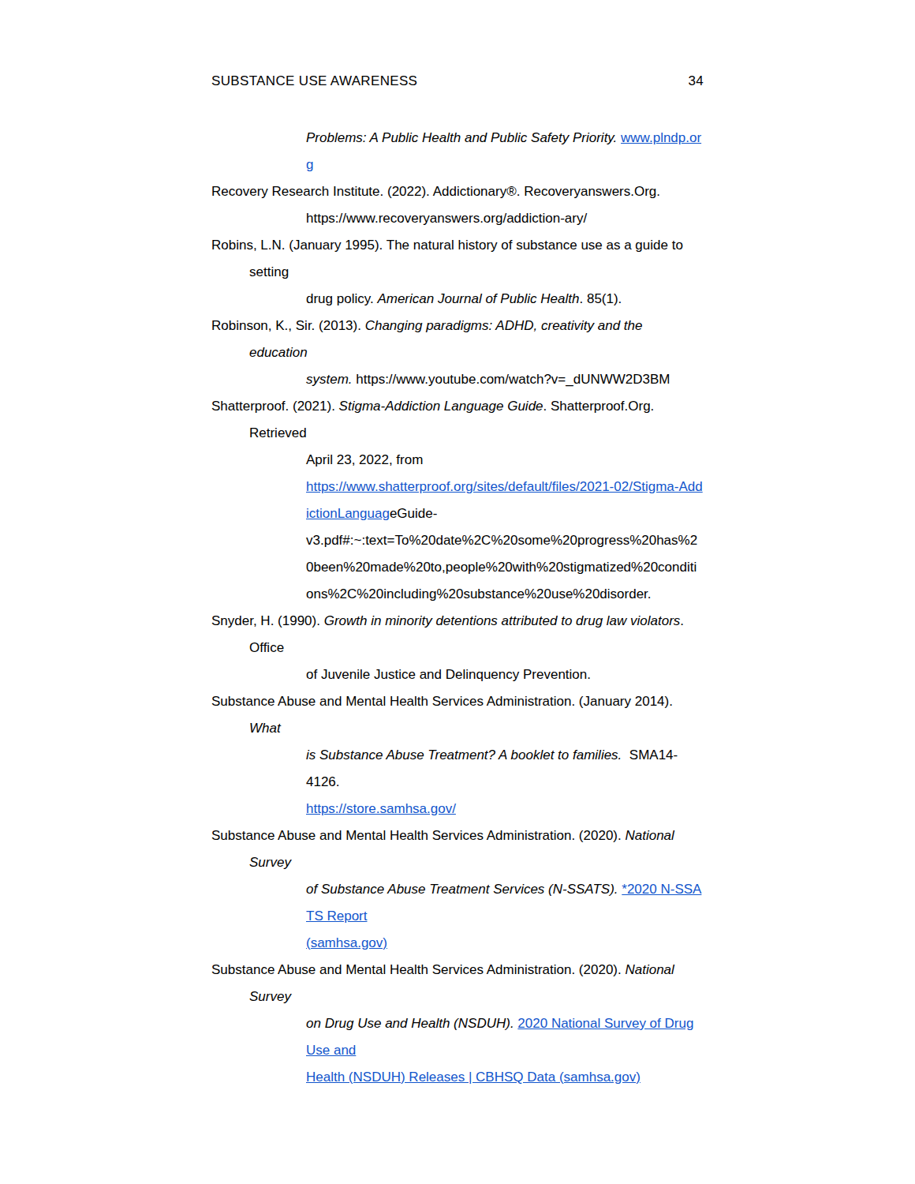Substance Use Awareness 34
Problems: A Public Health and Public Safety Priority. www.plndp.org
Recovery Research Institute. (2022). Addictionary®. Recoveryanswers.Org. https://www.recoveryanswers.org/addiction-ary/
Robins, L.N. (January 1995). The natural history of substance use as a guide to setting drug policy. American Journal of Public Health. 85(1).
Robinson, K., Sir. (2013). Changing paradigms: ADHD, creativity and the education system. https://www.youtube.com/watch?v=_dUNWW2D3BM
Shatterproof. (2021). Stigma-Addiction Language Guide. Shatterproof.Org. Retrieved April 23, 2022, from https://www.shatterproof.org/sites/default/files/2021-02/Stigma-AddictionLanguageGuide- v3.pdf#:~:text=To%20date%2C%20some%20progress%20has%20been%20made%20to,people%20with%20stigmatized%20conditions%2C%20including%20substance%20use%20disorder.
Snyder, H. (1990). Growth in minority detentions attributed to drug law violators. Office of Juvenile Justice and Delinquency Prevention.
Substance Abuse and Mental Health Services Administration. (January 2014). What is Substance Abuse Treatment? A booklet to families. SMA14-4126. https://store.samhsa.gov/
Substance Abuse and Mental Health Services Administration. (2020). National Survey of Substance Abuse Treatment Services (N-SSATS). *2020 N-SSATS Report (samhsa.gov)
Substance Abuse and Mental Health Services Administration. (2020). National Survey on Drug Use and Health (NSDUH). 2020 National Survey of Drug Use and Health (NSDUH) Releases | CBHSQ Data (samhsa.gov)